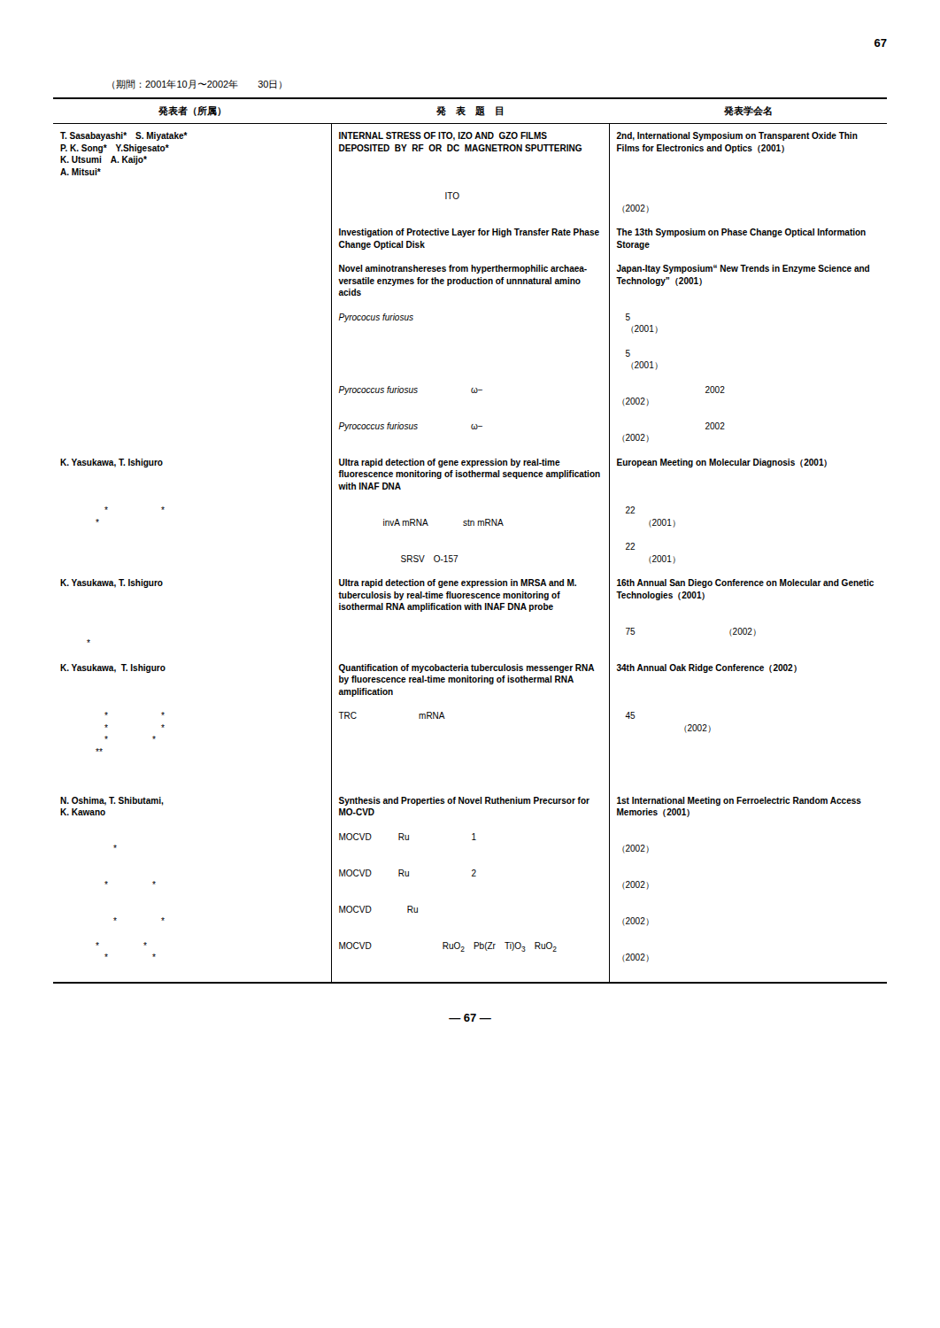67
（期間：2001年10月〜2002年　　30日）
| 発表者（所属） | 発 表 題 目 | 発表学会名 |
| --- | --- | --- |
| T. Sasabayashi* S. Miyatake* P. K. Song* Y.Shigesato* K. Utsumi A. Kaijo* A. Mitsui* | INTERNAL STRESS OF ITO, IZO AND GZO FILMS DEPOSITED BY RF OR DC MAGNETRON SPUTTERING | 2nd, International Symposium on Transparent Oxide Thin Films for Electronics and Optics（2001） |
| | ITO | （2002） |
| | Investigation of Protective Layer for High Transfer Rate Phase Change Optical Disk | The 13th Symposium on Phase Change Optical Information Storage |
| | Novel aminotranshereses from hyperthermophilic archaea-versatile enzymes for the production of unnnatural amino acids | Japan-Itay Symposium“ New Trends in Enzyme Science and Technology”（2001） |
| | Pyrococus furiosus | 5 （2001） |
| | | 5 （2001） |
| | Pyrococcus furiosus ω− | 2002 （2002） |
| | Pyrococcus furiosus ω− | 2002 （2002） |
| K. Yasukawa, T. Ishiguro | Ultra rapid detection of gene expression by real-time fluorescence monitoring of isothermal sequence amplification with INAF DNA | European Meeting on Molecular Diagnosis（2001） |
| * * * | invA mRNA stn mRNA | 22 （2001） |
| | SRSV O-157 | 22 （2001） |
| K. Yasukawa, T. Ishiguro | Ultra rapid detection of gene expression in MRSA and M. tuberculosis by real-time fluorescence monitoring of isothermal RNA amplification with INAF DNA probe | 16th Annual San Diego Conference on Molecular and Genetic Technologies（2001） |
| * | | 75 （2002） |
| K. Yasukawa, T. Ishiguro | Quantification of mycobacteria tuberculosis messenger RNA by fluorescence real-time monitoring of isothermal RNA amplification | 34th Annual Oak Ridge Conference（2002） |
| * * * * * * ** | TRC mRNA | 45 （2002） |
| N. Oshima, T. Shibutami, K. Kawano | Synthesis and Properties of Novel Ruthenium Precursor for MO-CVD | 1st International Meeting on Ferroelectric Random Access Memories（2001） |
| * | MOCVD Ru 1 | （2002） |
| * * | MOCVD Ru 2 | （2002） |
| * * | MOCVD Ru | （2002） |
| * * * * | MOCVD RuO 2 Pb(Zr Ti)O 3 RuO 2 | （2002） |
― 67 ―